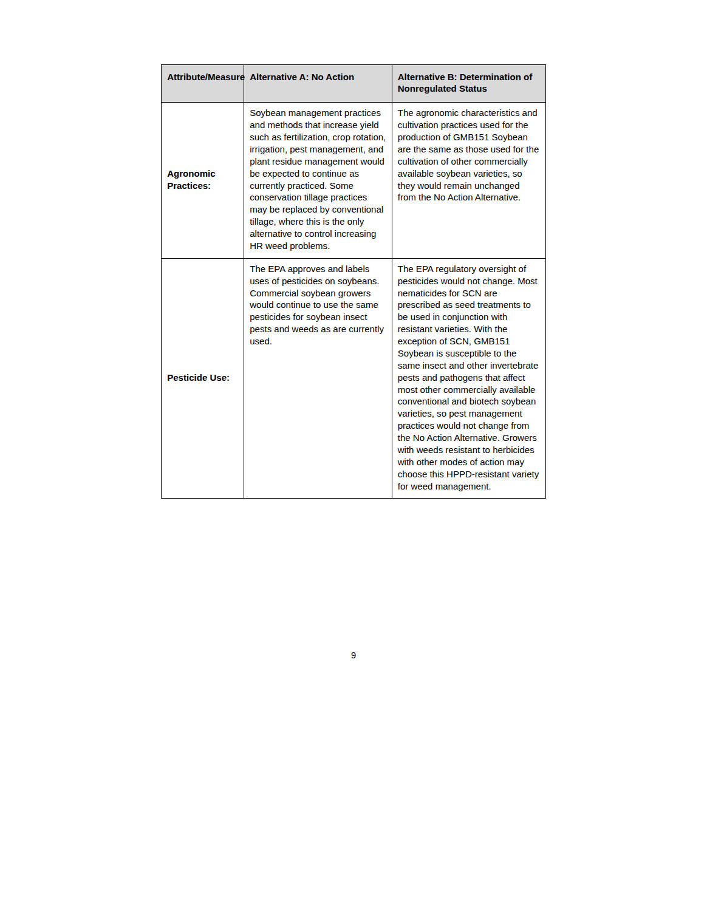| Attribute/Measure | Alternative A: No Action | Alternative B: Determination of Nonregulated Status |
| --- | --- | --- |
| Agronomic Practices: | Soybean management practices and methods that increase yield such as fertilization, crop rotation, irrigation, pest management, and plant residue management would be expected to continue as currently practiced. Some conservation tillage practices may be replaced by conventional tillage, where this is the only alternative to control increasing HR weed problems. | The agronomic characteristics and cultivation practices used for the production of GMB151 Soybean are the same as those used for the cultivation of other commercially available soybean varieties, so they would remain unchanged from the No Action Alternative. |
| Pesticide Use: | The EPA approves and labels uses of pesticides on soybeans. Commercial soybean growers would continue to use the same pesticides for soybean insect pests and weeds as are currently used. | The EPA regulatory oversight of pesticides would not change. Most nematicides for SCN are prescribed as seed treatments to be used in conjunction with resistant varieties. With the exception of SCN, GMB151 Soybean is susceptible to the same insect and other invertebrate pests and pathogens that affect most other commercially available conventional and biotech soybean varieties, so pest management practices would not change from the No Action Alternative. Growers with weeds resistant to herbicides with other modes of action may choose this HPPD-resistant variety for weed management. |
9